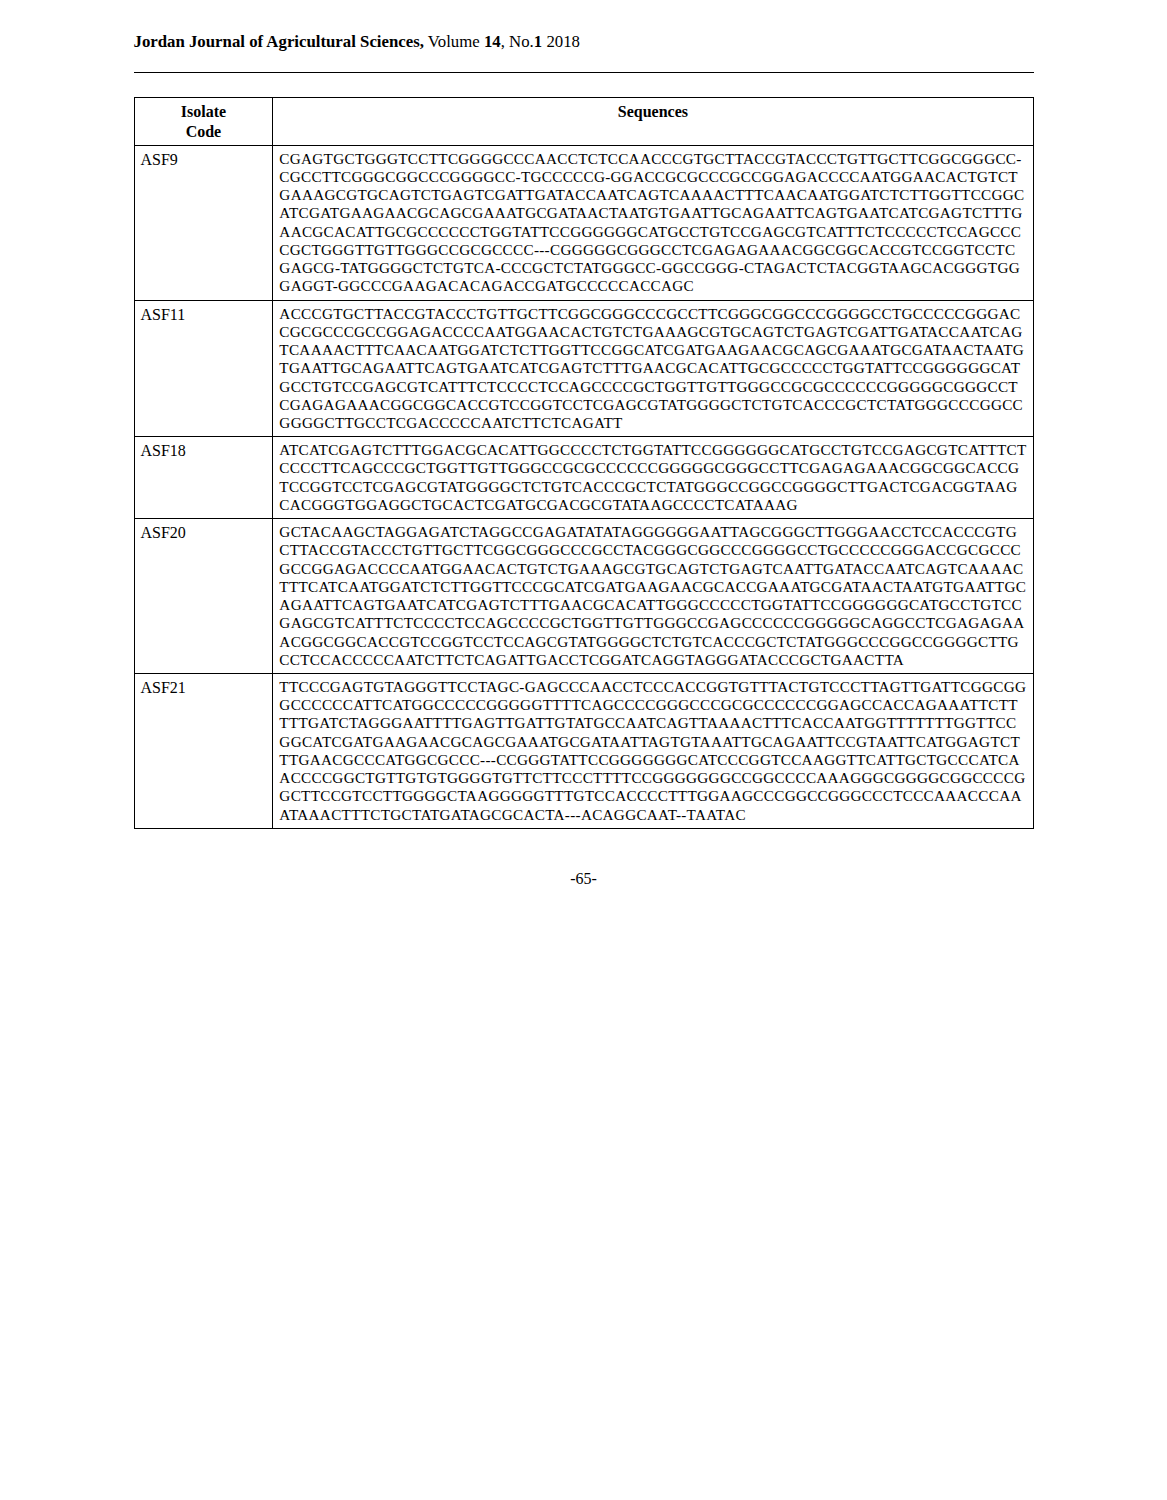Jordan Journal of Agricultural Sciences, Volume 14, No.1 2018
| Isolate Code | Sequences |
| --- | --- |
| ASF9 | CGAGTGCTGGGTCCTTCGGGGCCCAACCTCTCCAACCCGTGCTTACCGTACCCTGTTGCTTCGGCGGGCC-CGCCTTCGGGCGGCCCGGGGCC-TGCCCCCG-GGACCGCGCCCGCCGGAGACCCCAATGGAACACTGTCTGAAAGCGTGCAGTCTGAGTCGATTGATACCAATCAGTCAAAACTTTCAACAATGGATCTCTTGGTTCCGGCATCGATGAAGAACGCAGCGAAATGCGATAACTAATGTGAATTGCAGAATTCAGTGAATCATCGAGTCTTTGAACGCACATTGCGCCCCCCTGGTATTCCGGGGGGCATGCCTGTCCGAGCGTCATTTCTCCCCCTCCAGCCCCGCTGGGTTGTTGGGCCGCGCCCC---CGGGGGCGGGCCTCGAGAGAAACGGCGGCACCGTCCGGTCCTCGAGCG-TATGGGGCTCTGTCA-CCCGCTCTATGGGCC-GGCCGGG-CTAGACTCTACGGTAAGCACGGGTGGGAGGT-GGCCCGAAGACACAGACCGATGCCCCCACCAGC |
| ASF11 | ACCCGTGCTTACCGTACCCTGTTGCTTCGGCGGGCCCGCCTTCGGGCGGCCCGGGGCCTGCCCCCGGGACCGCGCCCGCCGGAGACCCCAATGGAACACTGTCTGAAAGCGTGCAGTCTGAGTCGATTGATACCAATCAGTCAAAACTTTCAACAATGGATCTCTTGGTTCCGGCATCGATGAAGAACGCAGCGAAATGCGATAACTAATGTGAATTGCAGAATTCAGTGAATCATCGAGTCTTTGAACGCACATTGCGCCCCCTGGTATTCCGGGGGGCATGCCTGTCCGAGCGTCATTTCTCCCCTCCAGCCCCGCTGGTTGTTGGGCCGCGCCCCCCGGGGGCGGGCCTCGAGAGAAACGGCGGCACCGTCCGGTCCTCGAGCGTATGGGGCTCTGTCACCCGCTCTATGGGCCCGGCCGGGGCTTGCCTCGACCCCCAATCTTCTCAGATT |
| ASF18 | ATCATCGAGTCTTTGGACGCACATTGGCCCCTCTGGTATTCCGGGGGGCATGCCTGTCCGAGCGTCATTTCTCCCCTTCAGCCCGCTGGTTGTTGGGCCGCGCCCCCCGGGGGCGGGCCTTCGAGAGAAACGGCGGCACCGTCCGGTCCTCGAGCGTATGGGGCTCTGTCACCCGCTCTATGGGCCGGCCGGGGCTTGACTCGACGGTAAGCACGGGTGGAGGCTGCACTCGATGCGACGCGTATAAGCCCCTCATAAAG |
| ASF20 | GCTACAAGCTAGGAGATCTAGGCCGAGATATATAGGGGGGAATTAGCGGGCTTGGGAACCTCCACCCGTGCTTACCGTACCCTGTTGCTTCGGCGGGCCCGCCTACGGGCGGCCCGGGGCCTGCCCCCGGGACCGCGCCCGCCGGAGACCCCAATGGAACACTGTCTGAAAGCGTGCAGTCTGAGTCAATTGATACCAATCAGTCAAAACTTTCATCAATGGATCTCTTGGTTCCCGCATCGATGAAGAACGCACCGAAATGCGATAACTAATGTGAATTGCAGAATTCAGTGAATCATCGAGTCTTTGAACGCACATTGGGCCCCCTGGTATTCCGGGGGGCATGCCTGTCCGAGCGTCATTTCTCCCCTCCAGCCCCGCTGGTTGTTGGGCCGAGCCCCCCGGGGGCAGGCCTCGAGAGAAACGGCGGCACCGTCCGGTCCTCCAGCGTATGGGGCTCTGTCACCCGCTCTATGGGCCCGGCCGGGGCTTGCCTCCACCCCCAATCTTCTCAGATTGACCTCGGATCAGGTAGGGATACCCGCTGAACTTA |
| ASF21 | TTCCCGAGTGTAGGGTTCCTAGC-GAGCCCAACCTCCCACCGGTGTTTACTGTCCCTTAGTTGATTCGGCGGGCCCCCCATTCATGGCCCCCGGGGGTTTTCAGCCCCGGGCCCGCGCCCCCCGGAGCCACCAGAAATTCTTTTTGATCTAGGGAATTTTGAGTTGATTGTATGCCAATCAGTTAAAACTTTCACCAATGGTTTTTTTGGTTCCGGCATCGATGAAGAACGCAGCGAAATGCGATAATTAGTGTAAATTGCAGAATTCCGTAATTCATGGAGTCTTTGAACGCCCATGGCGCCC---CCGGGTATTCCGGGGGGGCATCCCGGTCCAAGGTTCATTGCTGCCCATCAACCCCGGCTGTTGTGTGGGGTGTTCTTCCCTTTTCCGGGGGGGCCGGCCCCAAAGGGCGGGGCGGCCCCGGCTTCCGTCCTTGGGGCTAAGGGGGTTTGTCCACCCCTTTGGAAGCCCGGCCGGGCCCTCCCAAACCCAAATAAACTTTCTGCTATGATAGCGCACTA---ACAGGCAAT--TAATAC |
-65-